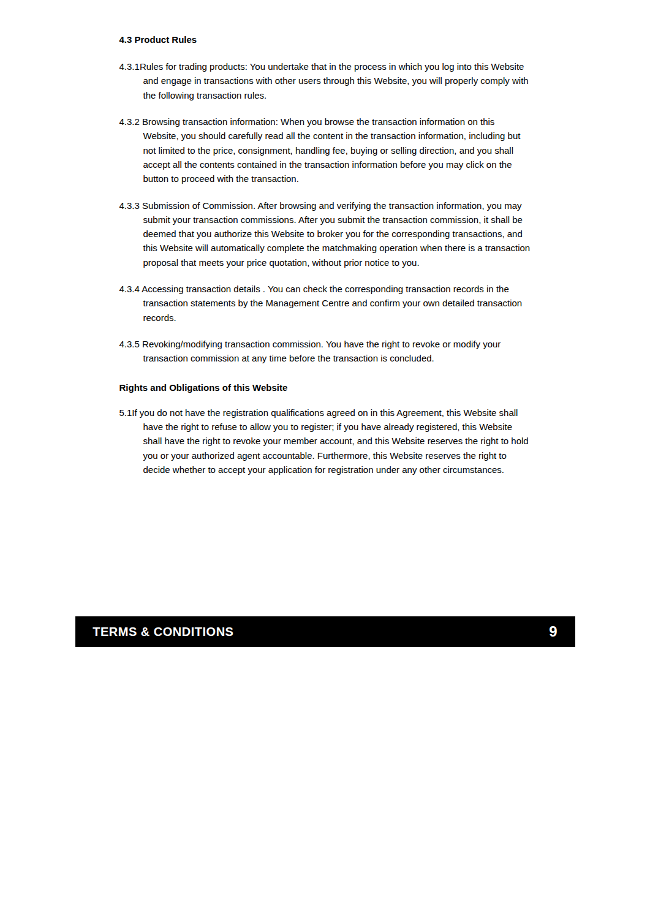4.3 Product Rules
4.3.1 Rules for trading products: You undertake that in the process in which you log into this Website and engage in transactions with other users through this Website, you will properly comply with the following transaction rules.
4.3.2 Browsing transaction information: When you browse the transaction information on this Website, you should carefully read all the content in the transaction information, including but not limited to the price, consignment, handling fee, buying or selling direction, and you shall accept all the contents contained in the transaction information before you may click on the button to proceed with the transaction.
4.3.3 Submission of Commission. After browsing and verifying the transaction information, you may submit your transaction commissions. After you submit the transaction commission, it shall be deemed that you authorize this Website to broker you for the corresponding transactions, and this Website will automatically complete the matchmaking operation when there is a transaction proposal that meets your price quotation, without prior notice to you.
4.3.4 Accessing transaction details . You can check the corresponding transaction records in the transaction statements by the Management Centre and confirm your own detailed transaction records.
4.3.5 Revoking/modifying transaction commission. You have the right to revoke or modify your transaction commission at any time before the transaction is concluded.
Rights and Obligations of this Website
5.1 If you do not have the registration qualifications agreed on in this Agreement, this Website shall have the right to refuse to allow you to register; if you have already registered, this Website shall have the right to revoke your member account, and this Website reserves the right to hold you or your authorized agent accountable. Furthermore, this Website reserves the right to decide whether to accept your application for registration under any other circumstances.
TERMS & CONDITIONS 9